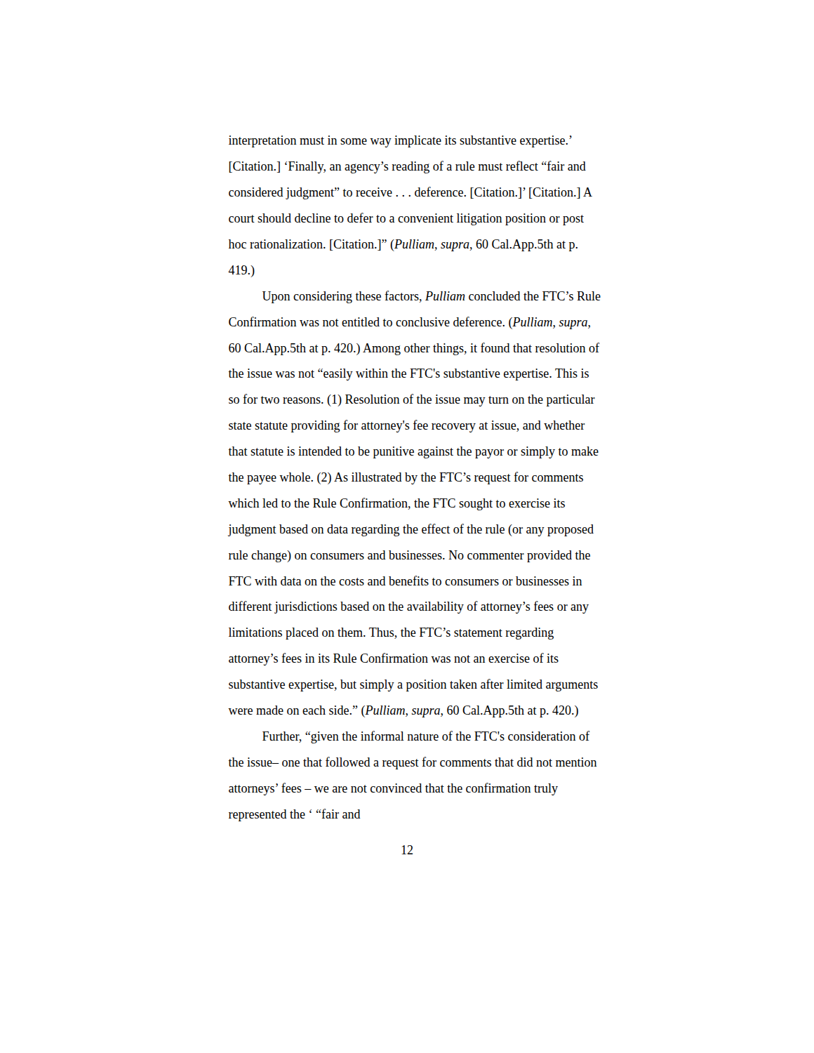interpretation must in some way implicate its substantive expertise.’ [Citation.] ‘Finally, an agency’s reading of a rule must reflect “fair and considered judgment” to receive . . . deference. [Citation.]’ [Citation.] A court should decline to defer to a convenient litigation position or post hoc rationalization. [Citation.]” (Pulliam, supra, 60 Cal.App.5th at p. 419.)
Upon considering these factors, Pulliam concluded the FTC’s Rule Confirmation was not entitled to conclusive deference. (Pulliam, supra, 60 Cal.App.5th at p. 420.) Among other things, it found that resolution of the issue was not “easily within the FTC's substantive expertise. This is so for two reasons. (1) Resolution of the issue may turn on the particular state statute providing for attorney's fee recovery at issue, and whether that statute is intended to be punitive against the payor or simply to make the payee whole. (2) As illustrated by the FTC’s request for comments which led to the Rule Confirmation, the FTC sought to exercise its judgment based on data regarding the effect of the rule (or any proposed rule change) on consumers and businesses. No commenter provided the FTC with data on the costs and benefits to consumers or businesses in different jurisdictions based on the availability of attorney’s fees or any limitations placed on them. Thus, the FTC’s statement regarding attorney’s fees in its Rule Confirmation was not an exercise of its substantive expertise, but simply a position taken after limited arguments were made on each side.” (Pulliam, supra, 60 Cal.App.5th at p. 420.)
Further, “given the informal nature of the FTC's consideration of the issue– one that followed a request for comments that did not mention attorneys’ fees – we are not convinced that the confirmation truly represented the ‘ “fair and
12